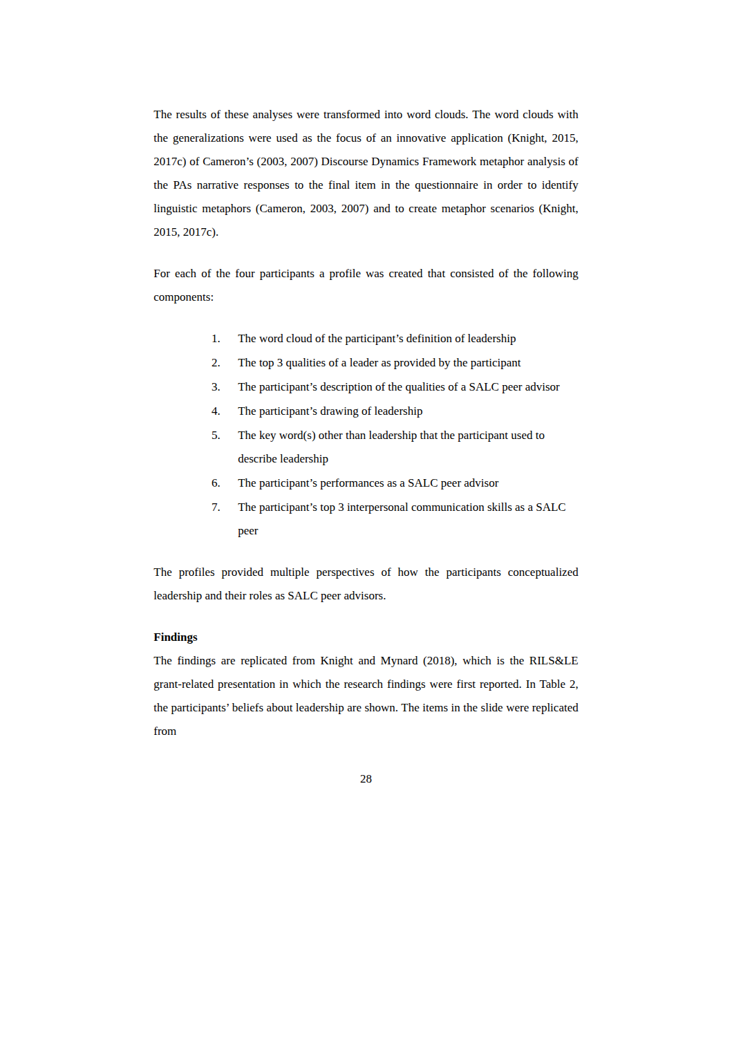The results of these analyses were transformed into word clouds. The word clouds with the generalizations were used as the focus of an innovative application (Knight, 2015, 2017c) of Cameron’s (2003, 2007) Discourse Dynamics Framework metaphor analysis of the PAs narrative responses to the final item in the questionnaire in order to identify linguistic metaphors (Cameron, 2003, 2007) and to create metaphor scenarios (Knight, 2015, 2017c).
For each of the four participants a profile was created that consisted of the following components:
The word cloud of the participant’s definition of leadership
The top 3 qualities of a leader as provided by the participant
The participant’s description of the qualities of a SALC peer advisor
The participant’s drawing of leadership
The key word(s) other than leadership that the participant used to describe leadership
The participant’s performances as a SALC peer advisor
The participant’s top 3 interpersonal communication skills as a SALC peer
The profiles provided multiple perspectives of how the participants conceptualized leadership and their roles as SALC peer advisors.
Findings
The findings are replicated from Knight and Mynard (2018), which is the RILS&LE grant-related presentation in which the research findings were first reported. In Table 2, the participants’ beliefs about leadership are shown. The items in the slide were replicated from
28